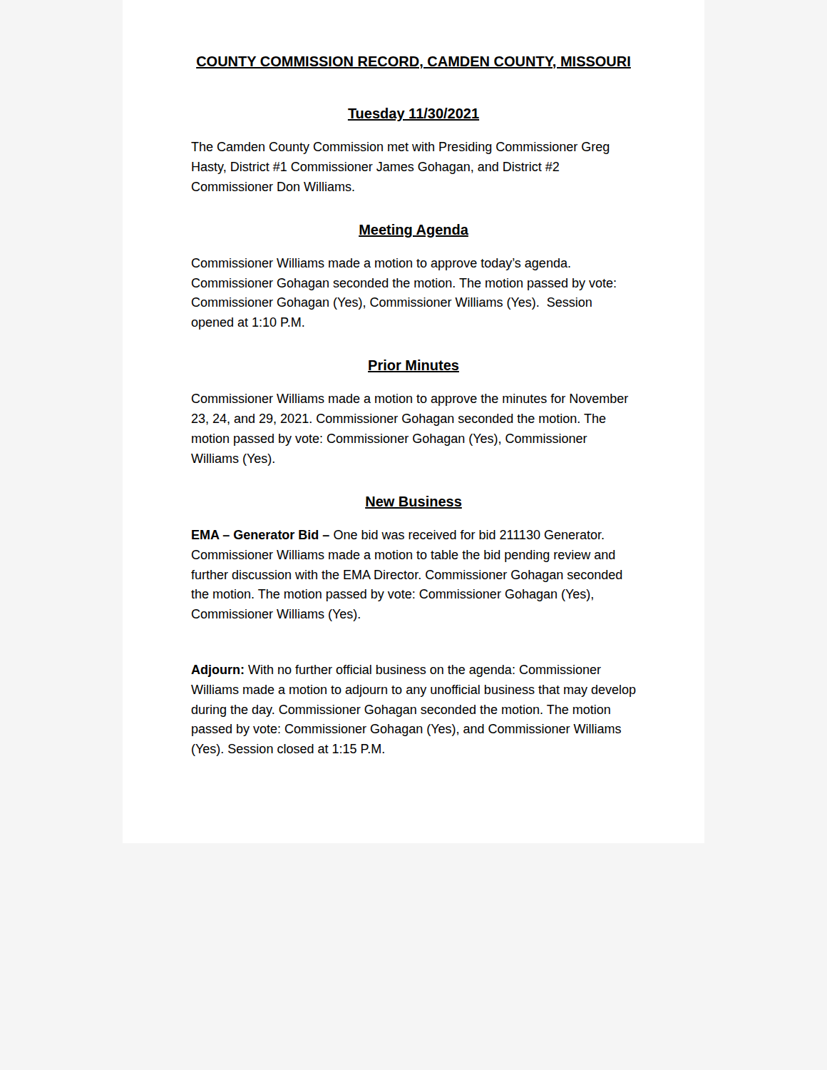COUNTY COMMISSION RECORD, CAMDEN COUNTY, MISSOURI
Tuesday 11/30/2021
The Camden County Commission met with Presiding Commissioner Greg Hasty, District #1 Commissioner James Gohagan, and District #2 Commissioner Don Williams.
Meeting Agenda
Commissioner Williams made a motion to approve today’s agenda. Commissioner Gohagan seconded the motion. The motion passed by vote: Commissioner Gohagan (Yes), Commissioner Williams (Yes). Session opened at 1:10 P.M.
Prior Minutes
Commissioner Williams made a motion to approve the minutes for November 23, 24, and 29, 2021. Commissioner Gohagan seconded the motion. The motion passed by vote: Commissioner Gohagan (Yes), Commissioner Williams (Yes).
New Business
EMA – Generator Bid – One bid was received for bid 211130 Generator. Commissioner Williams made a motion to table the bid pending review and further discussion with the EMA Director. Commissioner Gohagan seconded the motion. The motion passed by vote: Commissioner Gohagan (Yes), Commissioner Williams (Yes).
Adjourn: With no further official business on the agenda: Commissioner Williams made a motion to adjourn to any unofficial business that may develop during the day. Commissioner Gohagan seconded the motion. The motion passed by vote: Commissioner Gohagan (Yes), and Commissioner Williams (Yes). Session closed at 1:15 P.M.